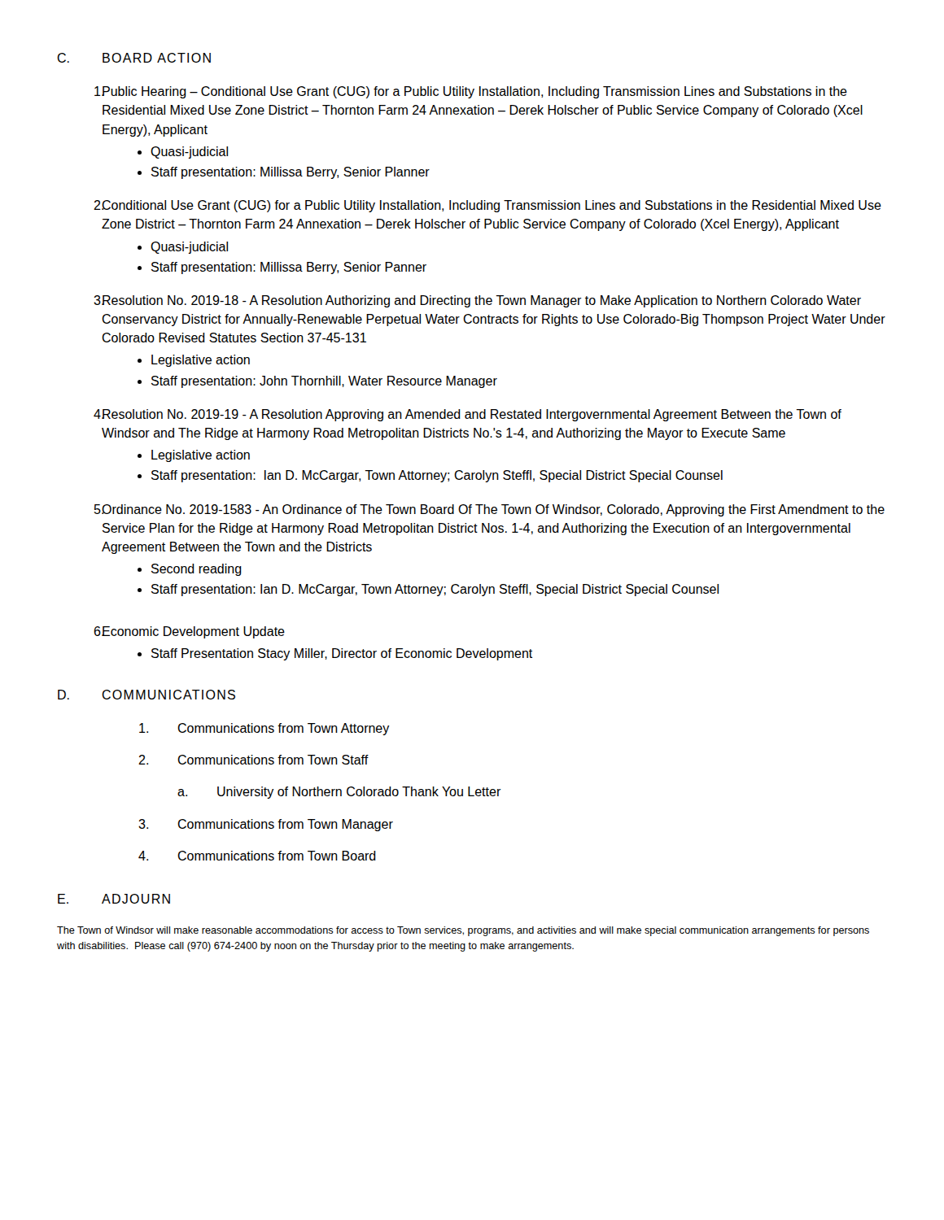C.
BOARD ACTION
1.
Public Hearing – Conditional Use Grant (CUG) for a Public Utility Installation, Including Transmission Lines and Substations in the Residential Mixed Use Zone District – Thornton Farm 24 Annexation – Derek Holscher of Public Service Company of Colorado (Xcel Energy), Applicant
Quasi-judicial
Staff presentation: Millissa Berry, Senior Planner
2.
Conditional Use Grant (CUG) for a Public Utility Installation, Including Transmission Lines and Substations in the Residential Mixed Use Zone District – Thornton Farm 24 Annexation – Derek Holscher of Public Service Company of Colorado (Xcel Energy), Applicant
Quasi-judicial
Staff presentation: Millissa Berry, Senior Panner
3.
Resolution No. 2019-18 - A Resolution Authorizing and Directing the Town Manager to Make Application to Northern Colorado Water Conservancy District for Annually-Renewable Perpetual Water Contracts for Rights to Use Colorado-Big Thompson Project Water Under Colorado Revised Statutes Section 37-45-131
Legislative action
Staff presentation: John Thornhill, Water Resource Manager
4.
Resolution No. 2019-19 - A Resolution Approving an Amended and Restated Intergovernmental Agreement Between the Town of Windsor and The Ridge at Harmony Road Metropolitan Districts No.'s 1-4, and Authorizing the Mayor to Execute Same
Legislative action
Staff presentation: Ian D. McCargar, Town Attorney; Carolyn Steffl, Special District Special Counsel
5.
Ordinance No. 2019-1583 - An Ordinance of The Town Board Of The Town Of Windsor, Colorado, Approving the First Amendment to the Service Plan for the Ridge at Harmony Road Metropolitan District Nos. 1-4, and Authorizing the Execution of an Intergovernmental Agreement Between the Town and the Districts
Second reading
Staff presentation: Ian D. McCargar, Town Attorney; Carolyn Steffl, Special District Special Counsel
6.
Economic Development Update
Staff Presentation Stacy Miller, Director of Economic Development
D.
COMMUNICATIONS
1.
Communications from Town Attorney
2.
Communications from Town Staff
a.
University of Northern Colorado Thank You Letter
3.
Communications from Town Manager
4.
Communications from Town Board
E.
ADJOURN
The Town of Windsor will make reasonable accommodations for access to Town services, programs, and activities and will make special communication arrangements for persons with disabilities. Please call (970) 674-2400 by noon on the Thursday prior to the meeting to make arrangements.